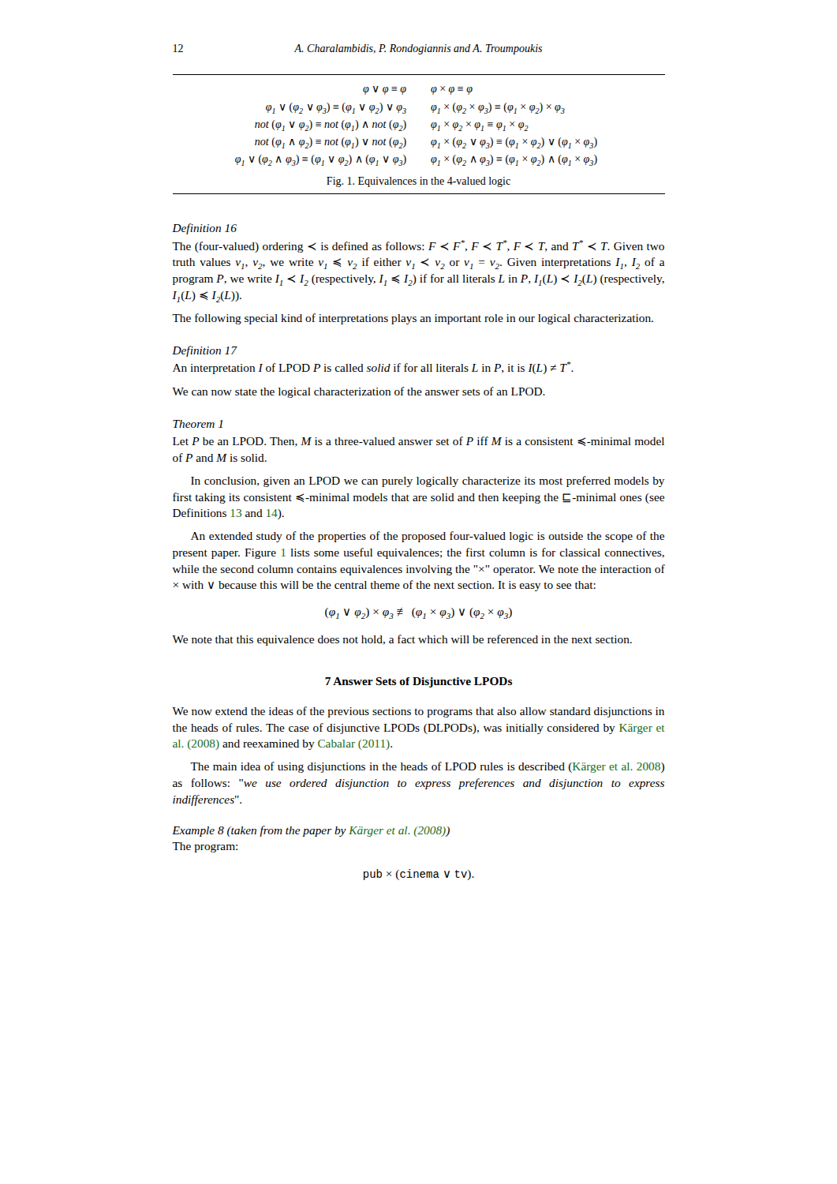12
A. Charalambidis, P. Rondogiannis and A. Troumpoukis
| φ ∨ φ ≡ φ | φ × φ ≡ φ |
| φ 1 ∨ ( φ 2 ∨ φ 3 ) ≡ ( φ 1 ∨ φ 2 ) ∨ φ 3 | φ 1 × ( φ 2 × φ 3 ) ≡ ( φ 1 × φ 2 ) × φ 3 |
| not ( φ 1 ∨ φ 2 ) ≡ not ( φ 1 ) ∧ not ( φ 2 ) | φ 1 × φ 2 × φ 1 ≡ φ 1 × φ 2 |
| not ( φ 1 ∧ φ 2 ) ≡ not ( φ 1 ) ∨ not ( φ 2 ) | φ 1 × ( φ 2 ∨ φ 3 ) ≡ ( φ 1 × φ 2 ) ∨ ( φ 1 × φ 3 ) |
| φ 1 ∨ ( φ 2 ∧ φ 3 ) ≡ ( φ 1 ∨ φ 2 ) ∧ ( φ 1 ∨ φ 3 ) | φ 1 × ( φ 2 ∧ φ 3 ) ≡ ( φ 1 × φ 2 ) ∧ ( φ 1 × φ 3 ) |
Fig. 1. Equivalences in the 4-valued logic
Definition 16
The (four-valued) ordering ≺ is defined as follows: F ≺ F*, F ≺ T*, F ≺ T, and T* ≺ T. Given two truth values v1, v2, we write v1 ≼ v2 if either v1 ≺ v2 or v1 = v2. Given interpretations I1, I2 of a program P, we write I1 ≺ I2 (respectively, I1 ≼ I2) if for all literals L in P, I1(L) ≺ I2(L) (respectively, I1(L) ≼ I2(L)).
The following special kind of interpretations plays an important role in our logical characterization.
Definition 17
An interpretation I of LPOD P is called solid if for all literals L in P, it is I(L) ≠ T*.
We can now state the logical characterization of the answer sets of an LPOD.
Theorem 1
Let P be an LPOD. Then, M is a three-valued answer set of P iff M is a consistent ≼-minimal model of P and M is solid.
In conclusion, given an LPOD we can purely logically characterize its most preferred models by first taking its consistent ≼-minimal models that are solid and then keeping the ⊑-minimal ones (see Definitions 13 and 14).
An extended study of the properties of the proposed four-valued logic is outside the scope of the present paper. Figure 1 lists some useful equivalences; the first column is for classical connectives, while the second column contains equivalences involving the "×" operator. We note the interaction of × with ∨ because this will be the central theme of the next section. It is easy to see that:
(φ1 ∨ φ2) × φ3 ≢ (φ1 × φ3) ∨ (φ2 × φ3)
We note that this equivalence does not hold, a fact which will be referenced in the next section.
7 Answer Sets of Disjunctive LPODs
We now extend the ideas of the previous sections to programs that also allow standard disjunctions in the heads of rules. The case of disjunctive LPODs (DLPODs), was initially considered by Kärger et al. (2008) and reexamined by Cabalar (2011).
The main idea of using disjunctions in the heads of LPOD rules is described (Kärger et al. 2008) as follows: "we use ordered disjunction to express preferences and disjunction to express indifferences".
Example 8 (taken from the paper by Kärger et al. (2008))
The program:
pub × (cinema ∨ tv).